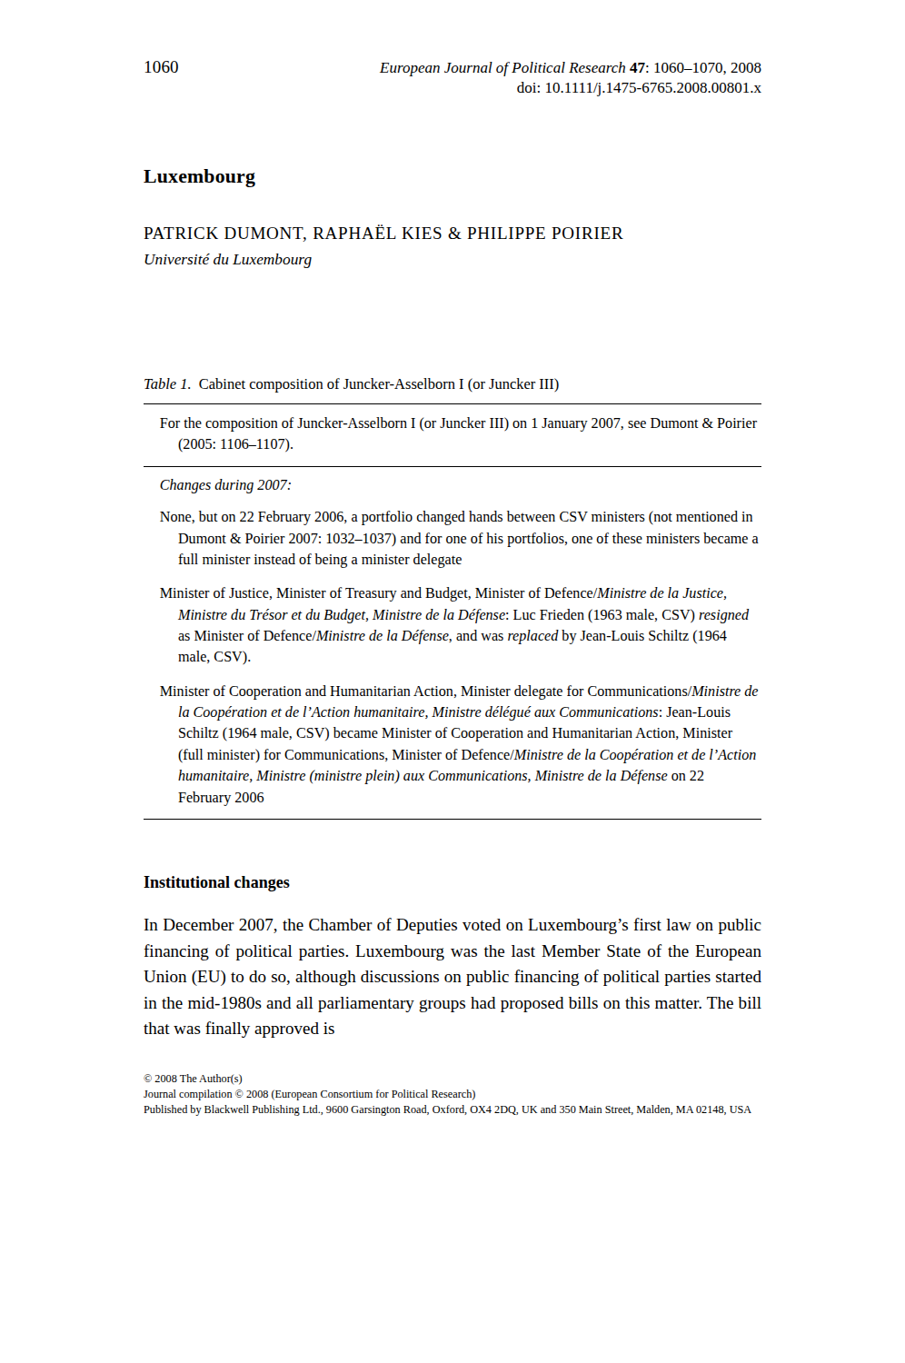1060
European Journal of Political Research 47: 1060–1070, 2008
doi: 10.1111/j.1475-6765.2008.00801.x
Luxembourg
PATRICK DUMONT, RAPHAËL KIES & PHILIPPE POIRIER
Université du Luxembourg
Table 1. Cabinet composition of Juncker-Asselborn I (or Juncker III)
| For the composition of Juncker-Asselborn I (or Juncker III) on 1 January 2007, see Dumont & Poirier (2005: 1106–1107). |
| Changes during 2007: None, but on 22 February 2006, a portfolio changed hands between CSV ministers (not mentioned in Dumont & Poirier 2007: 1032–1037) and for one of his portfolios, one of these ministers became a full minister instead of being a minister delegate Minister of Justice, Minister of Treasury and Budget, Minister of Defence/ Ministre de la Justice, Ministre du Trésor et du Budget, Ministre de la Défense : Luc Frieden (1963 male, CSV) resigned as Minister of Defence/ Ministre de la Défense , and was replaced by Jean-Louis Schiltz (1964 male, CSV). Minister of Cooperation and Humanitarian Action, Minister delegate for Communications/ Ministre de la Coopération et de l’Action humanitaire, Ministre délégué aux Communications : Jean-Louis Schiltz (1964 male, CSV) became Minister of Cooperation and Humanitarian Action, Minister (full minister) for Communications, Minister of Defence/ Ministre de la Coopération et de l’Action humanitaire, Ministre (ministre plein) aux Communications, Ministre de la Défense on 22 February 2006 |
Institutional changes
In December 2007, the Chamber of Deputies voted on Luxembourg’s first law on public financing of political parties. Luxembourg was the last Member State of the European Union (EU) to do so, although discussions on public financing of political parties started in the mid-1980s and all parliamentary groups had proposed bills on this matter. The bill that was finally approved is
© 2008 The Author(s)
Journal compilation © 2008 (European Consortium for Political Research)
Published by Blackwell Publishing Ltd., 9600 Garsington Road, Oxford, OX4 2DQ, UK and 350 Main Street, Malden, MA 02148, USA